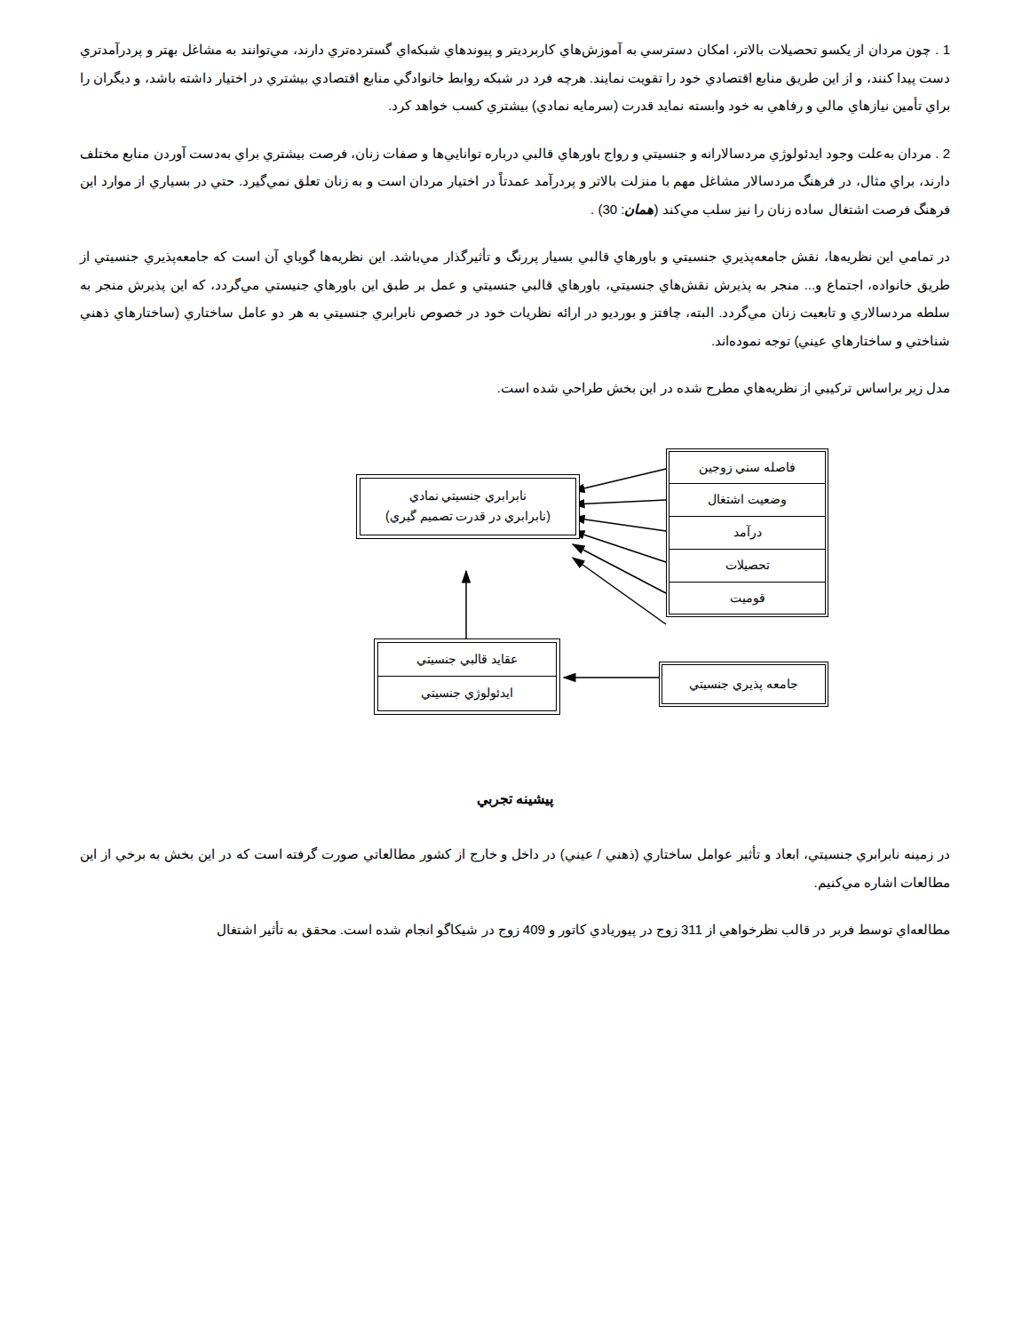1 . چون مردان از يكسو تحصيلات بالاتر، امكان دسترسي به آموزش‌هاي كاربرديتر و پيوندهاي شبكه‌اي گسترده‌تري دارند، مي‌توانند به مشاغل بهتر و پردرآمدتري دست پيدا كنند، و از اين طريق منابع اقتصادي خود را تقويت نمايند. هرچه فرد در شبكه روابط خانوادگي منابع اقتصادي بيشتري در اختيار داشته باشد، و ديگران را براي تأمين نيازهاي مالي و رفاهي به خود وابسته نمايد قدرت (سرمايه نمادي) بيشتري كسب خواهد كرد.
2 . مردان به‌علت وجود ايدئولوژي مردسالارانه و جنسيتي و رواج باورهاي قالبي درباره توانايي‌ها و صفات زنان، فرصت بيشتري براي به‌دست آوردن منابع مختلف دارند، براي مثال، در فرهنگ مردسالار مشاغل مهم با منزلت بالاتر و پردرآمد عمدتاً در اختيار مردان است و به زنان تعلق نمي‌گيرد. حتي در بسياري از موارد اين فرهنگ فرصت اشتغال ساده زنان را نيز سلب مي‌كند (همان: 30) .
در تمامي اين نظريه‌ها، نقش جامعه‌پذيري جنسيتي و باورهاي قالبي بسيار پررنگ و تأثيرگذار مي‌باشد. اين نظريه‌ها گوياي آن است كه جامعه‌پذيري جنسيتي از طريق خانواده، اجتماع و... منجر به پذيرش نقش‌هاي جنسيتي، باورهاي قالبي جنسيتي و عمل بر طبق اين باورهاي جنيستي مي‌گردد، كه اين پذيرش منجر به سلطه مردسالاري و تابعيت زنان مي‌گردد. البته، چافتز و بورديو در ارائه نظريات خود در خصوص نابرابري جنسيتي به هر دو عامل ساختاري (ساختارهاي ذهني شناختي و ساختارهاي عيني) توجه نموده‌اند.
مدل زير براساس تركيبي از نظريه‌هاي مطرح شده در اين بخش طراحي شده است.
فاصله سني زوجين
وضعيت اشتغال
درآمد
تحصيلات
قوميت
جامعه پذيري جنسيتي
نابرابري جنسيتي نمادي
(نابرابري در قدرت تصميم گيري)
عقايد قالبي جنسيتي
ايدئولوژي جنسيتي
پيشينه تجربي
در زمينه نابرابري جنسيتي، ابعاد و تأثير عوامل ساختاري (ذهني / عيني) در داخل و خارج از كشور مطالعاتي صورت گرفته است كه در اين بخش به برخي از اين مطالعات اشاره مي‌كنيم.
مطالعه‌اي توسط فربر در قالب نظرخواهي از 311 زوج در پيوريادي كاتور و 409 زوج در شيكاگو انجام شده است. محقق به تأثير اشتغال